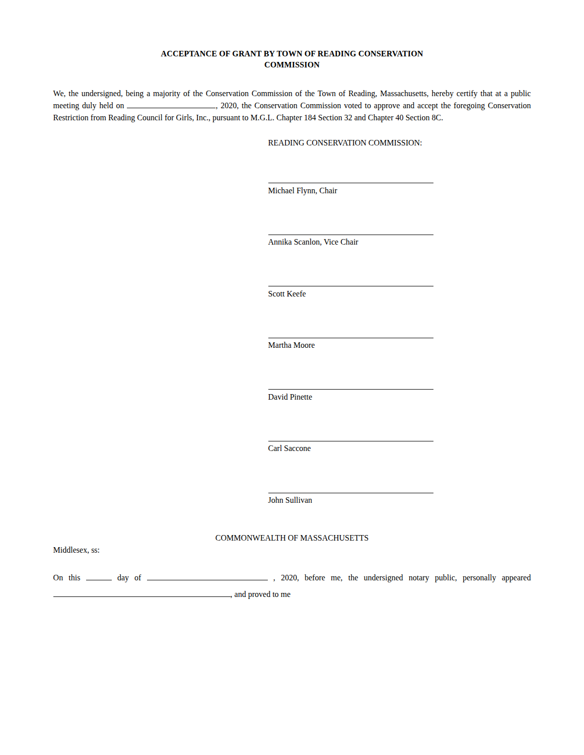ACCEPTANCE OF GRANT BY TOWN OF READING CONSERVATION
COMMISSION
We, the undersigned, being a majority of the Conservation Commission of the Town of Reading, Massachusetts, hereby certify that at a public meeting duly held on , 2020, the Conservation Commission voted to approve and accept the foregoing Conservation Restriction from Reading Council for Girls, Inc., pursuant to M.G.L. Chapter 184 Section 32 and Chapter 40 Section 8C.
READING CONSERVATION COMMISSION:
Michael Flynn, Chair
Annika Scanlon, Vice Chair
Scott Keefe
Martha Moore
David Pinette
Carl Saccone
John Sullivan
COMMONWEALTH OF MASSACHUSETTS
Middlesex, ss:
On this day of , 2020, before me, the undersigned notary public, personally appeared , and proved to me